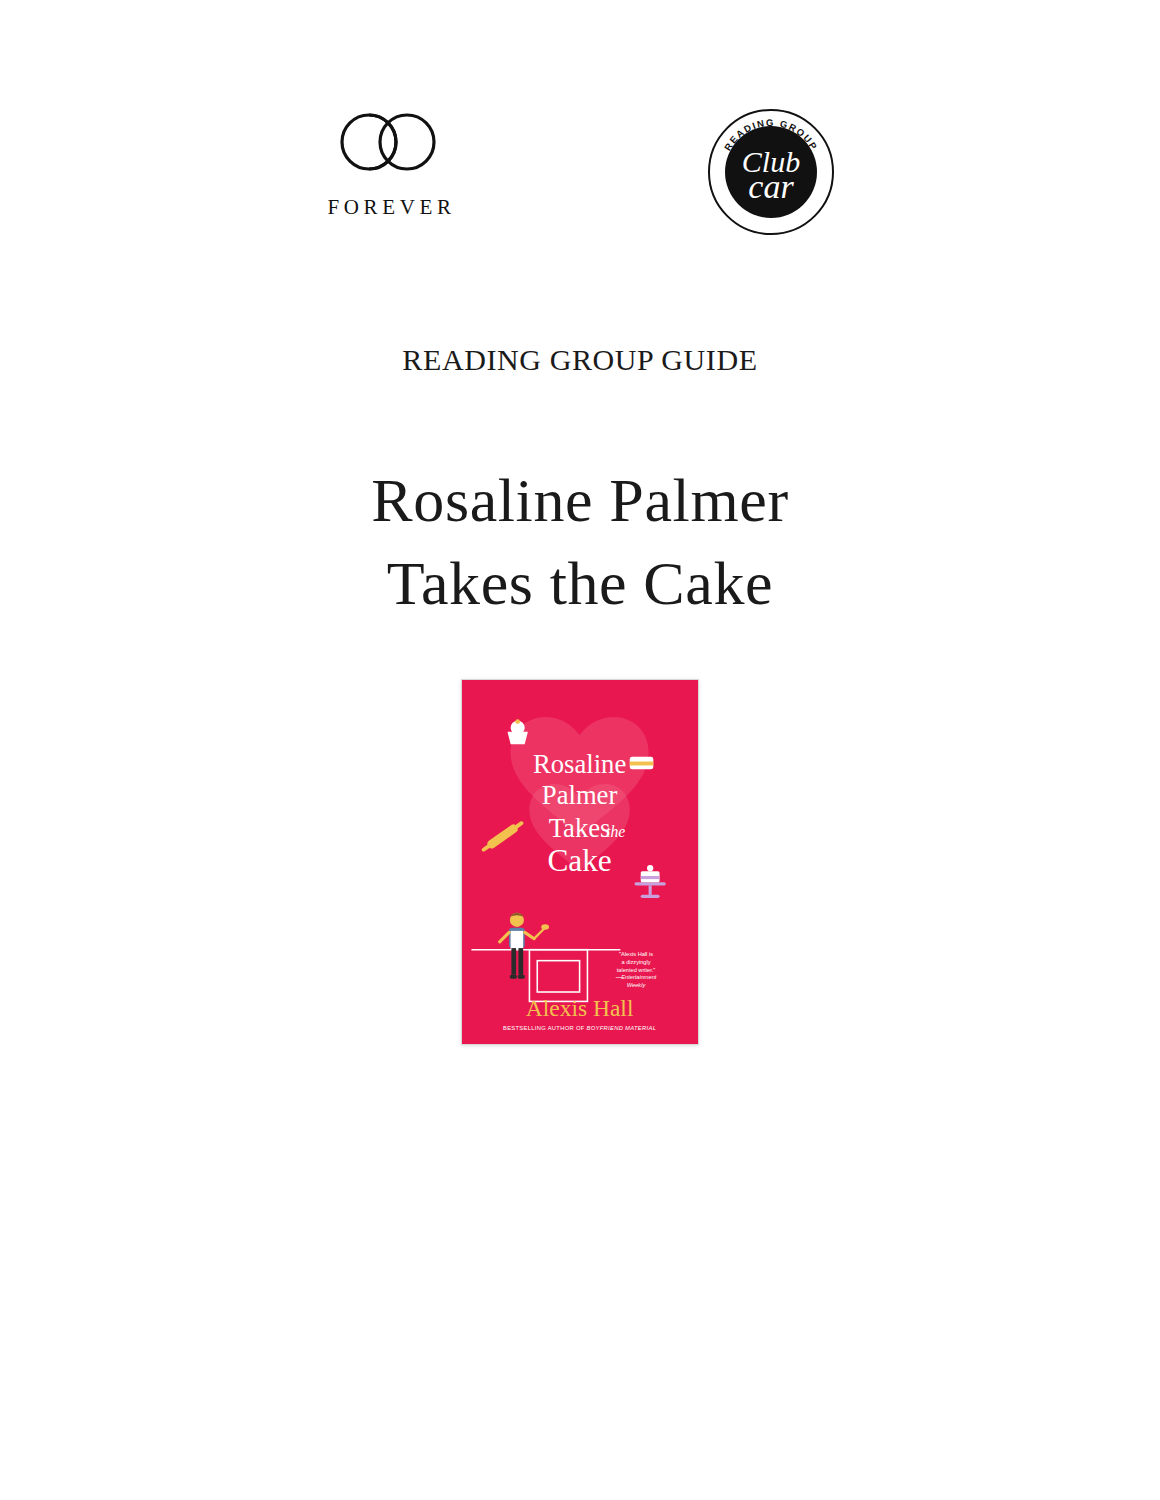Forever
READING GROUP Club car
READING GROUP GUIDE
Rosaline Palmer Takes the Cake
Rosaline Palmer Takes the Cake "Alexis Hall is a dizzyingly talented writer." —Entertainment Weekly Alexis Hall BESTSELLING AUTHOR OF BOYFRIEND MATERIAL